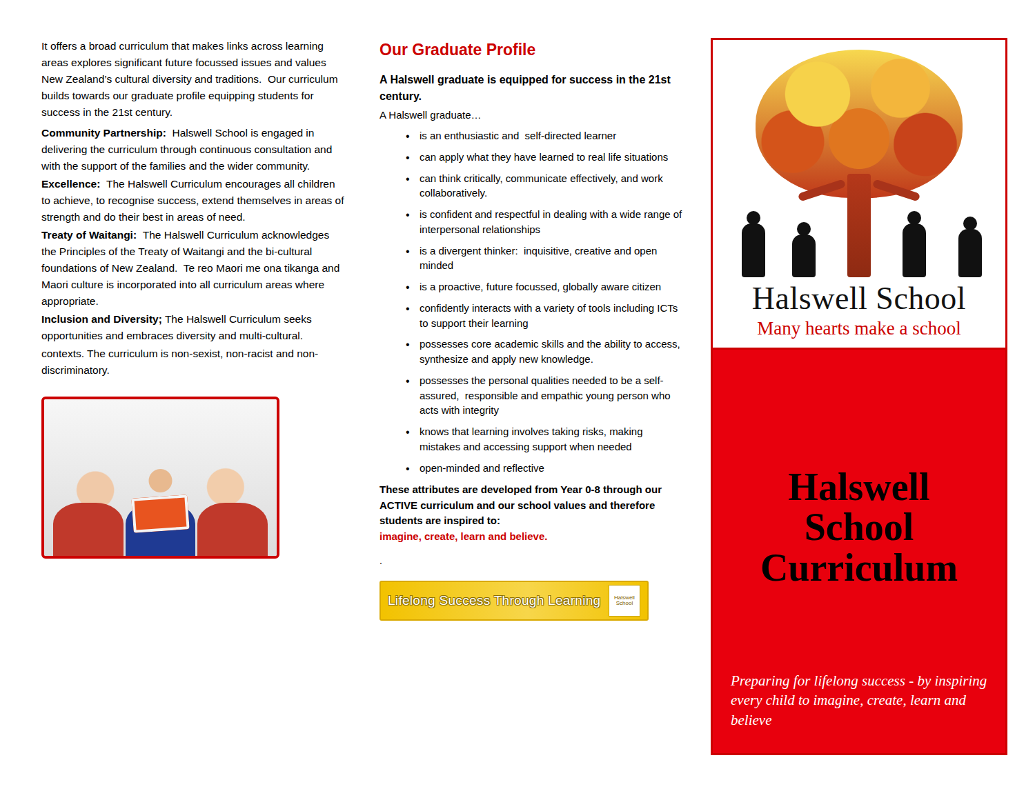It offers a broad curriculum that makes links across learning areas explores significant future focussed issues and values New Zealand’s cultural diversity and traditions. Our curriculum builds towards our graduate profile equipping students for success in the 21st century.
Community Partnership: Halswell School is engaged in delivering the curriculum through continuous consultation and with the support of the families and the wider community.
Excellence: The Halswell Curriculum encourages all children to achieve, to recognise success, extend themselves in areas of strength and do their best in areas of need.
Treaty of Waitangi: The Halswell Curriculum acknowledges the Principles of the Treaty of Waitangi and the bi-cultural foundations of New Zealand. Te reo Maori me ona tikanga and Maori culture is incorporated into all curriculum areas where appropriate.
Inclusion and Diversity; The Halswell Curriculum seeks opportunities and embraces diversity and multi-cultural.
contexts. The curriculum is non-sexist, non-racist and non-discriminatory.
Our Graduate Profile
A Halswell graduate is equipped for success in the 21st century.
A Halswell graduate…
is an enthusiastic and self-directed learner
can apply what they have learned to real life situations
can think critically, communicate effectively, and work collaboratively.
is confident and respectful in dealing with a wide range of interpersonal relationships
is a divergent thinker: inquisitive, creative and open minded
is a proactive, future focussed, globally aware citizen
confidently interacts with a variety of tools including ICTs to support their learning
possesses core academic skills and the ability to access, synthesize and apply new knowledge.
possesses the personal qualities needed to be a self-assured, responsible and empathic young person who acts with integrity
knows that learning involves taking risks, making mistakes and accessing support when needed
open-minded and reflective
These attributes are developed from Year 0-8 through our ACTIVE curriculum and our school values and therefore students are inspired to:
imagine, create, learn and believe.
.
Lifelong Success Through Learning Halswell
School
Halswell School
Many hearts make a school
Halswell
School
Curriculum
Preparing for lifelong success - by inspiring every child to imagine, create, learn and believe